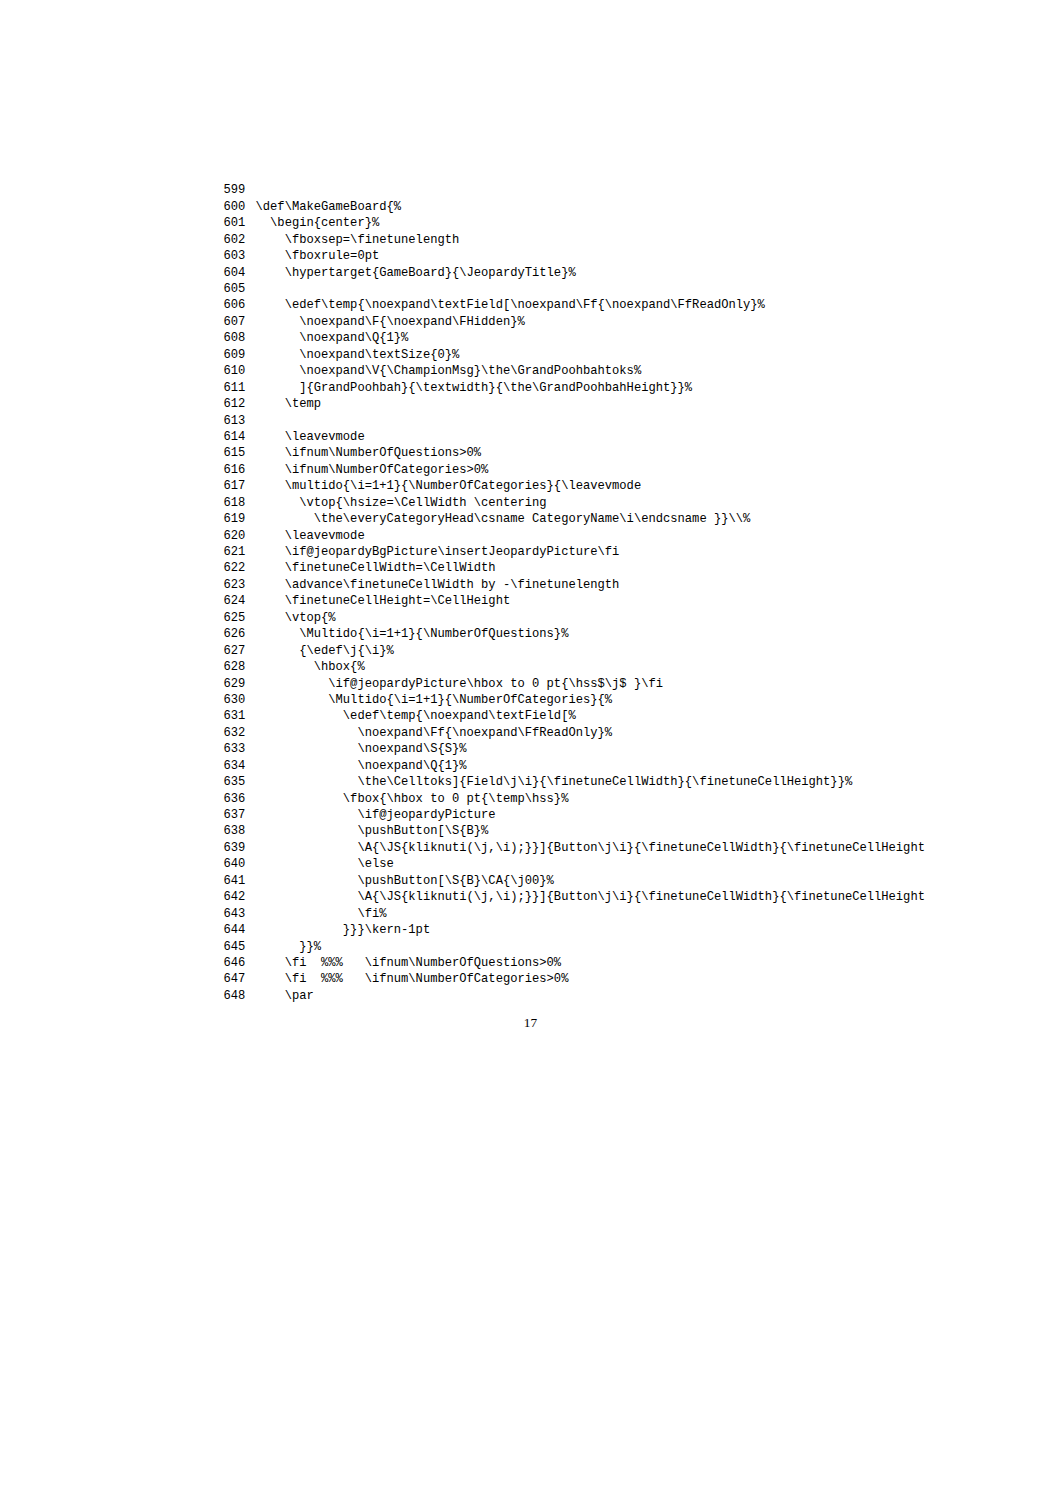599
600\def\MakeGameBoard{%
601  \begin{center}%
602    \fboxsep=\finetunelength
603    \fboxrule=0pt
604    \hypertarget{GameBoard}{\JeopardyTitle}%
605
606    \edef\temp{\noexpand\textField[\noexpand\Ff{\noexpand\FfReadOnly}%
607      \noexpand\F{\noexpand\FHidden}%
608      \noexpand\Q{1}%
609      \noexpand\textSize{0}%
610      \noexpand\V{\ChampionMsg}\the\GrandPoohbahtoks%
611      ]{GrandPoohbah}{\textwidth}{\the\GrandPoohbahHeight}}%
612    \temp
613
614    \leavevmode
615    \ifnum\NumberOfQuestions>0%
616    \ifnum\NumberOfCategories>0%
617    \multido{\i=1+1}{\NumberOfCategories}{\leavevmode
618      \vtop{\hsize=\CellWidth \centering
619        \the\everyCategoryHead\csname CategoryName\i\endcsname }}\\%
620    \leavevmode
621    \if@jeopardyBgPicture\insertJeopardyPicture\fi
622    \finetuneCellWidth=\CellWidth
623    \advance\finetuneCellWidth by -\finetunelength
624    \finetuneCellHeight=\CellHeight
625    \vtop{%
626      \Multido{\i=1+1}{\NumberOfQuestions}%
627      {\edef\j{\i}%
628        \hbox{%
629          \if@jeopardyPicture\hbox to 0 pt{\hss$\j$ }\fi
630          \Multido{\i=1+1}{\NumberOfCategories}{%
631            \edef\temp{\noexpand\textField[%
632              \noexpand\Ff{\noexpand\FfReadOnly}%
633              \noexpand\S{S}%
634              \noexpand\Q{1}%
635              \the\Celltoks]{Field\j\i}{\finetuneCellWidth}{\finetuneCellHeight}}%
636            \fbox{\hbox to 0 pt{\temp\hss}%
637              \if@jeopardyPicture
638              \pushButton[\S{B}%
639              \A{\JS{kliknuti(\j,\i);}}]{Button\j\i}{\finetuneCellWidth}{\finetuneCellHeight
640              \else
641              \pushButton[\S{B}\CA{\j00}%
642              \A{\JS{kliknuti(\j,\i);}}]{Button\j\i}{\finetuneCellWidth}{\finetuneCellHeight
643              \fi%
644            }}}\kern-1pt
645      }}%
646    \fi  %%%   \ifnum\NumberOfQuestions>0%
647    \fi  %%%   \ifnum\NumberOfCategories>0%
648    \par
17